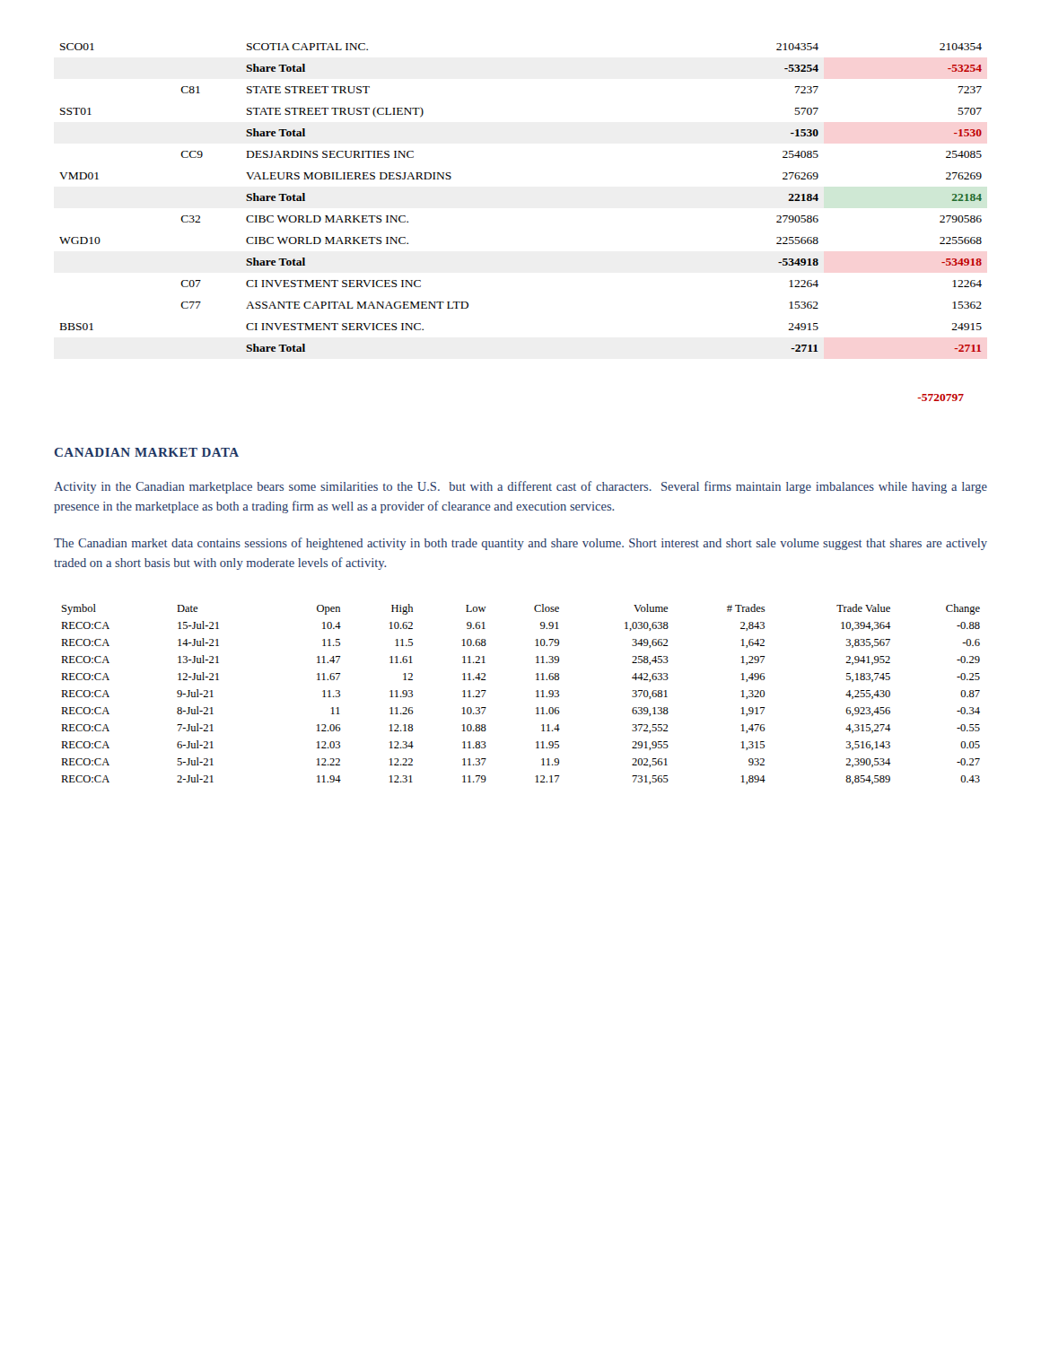| SCO01 | | SCOTIA CAPITAL INC. | 2104354 | 2104354 |
| | | Share Total | -53254 | -53254 |
| | C81 | STATE STREET TRUST | 7237 | 7237 |
| SST01 | | STATE STREET TRUST (CLIENT) | 5707 | 5707 |
| | | Share Total | -1530 | -1530 |
| | CC9 | DESJARDINS SECURITIES INC | 254085 | 254085 |
| VMD01 | | VALEURS MOBILIERES DESJARDINS | 276269 | 276269 |
| | | Share Total | 22184 | 22184 |
| | C32 | CIBC WORLD MARKETS INC. | 2790586 | 2790586 |
| WGD10 | | CIBC WORLD MARKETS INC. | 2255668 | 2255668 |
| | | Share Total | -534918 | -534918 |
| | C07 | CI INVESTMENT SERVICES INC | 12264 | 12264 |
| | C77 | ASSANTE CAPITAL MANAGEMENT LTD | 15362 | 15362 |
| BBS01 | | CI INVESTMENT SERVICES INC. | 24915 | 24915 |
| | | Share Total | -2711 | -2711 |
-5720797
CANADIAN MARKET DATA
Activity in the Canadian marketplace bears some similarities to the U.S. but with a different cast of characters. Several firms maintain large imbalances while having a large presence in the marketplace as both a trading firm as well as a provider of clearance and execution services.
The Canadian market data contains sessions of heightened activity in both trade quantity and share volume. Short interest and short sale volume suggest that shares are actively traded on a short basis but with only moderate levels of activity.
| Symbol | Date | Open | High | Low | Close | Volume | # Trades | Trade Value | Change |
| --- | --- | --- | --- | --- | --- | --- | --- | --- | --- |
| RECO:CA | 15-Jul-21 | 10.4 | 10.62 | 9.61 | 9.91 | 1,030,638 | 2,843 | 10,394,364 | -0.88 |
| RECO:CA | 14-Jul-21 | 11.5 | 11.5 | 10.68 | 10.79 | 349,662 | 1,642 | 3,835,567 | -0.6 |
| RECO:CA | 13-Jul-21 | 11.47 | 11.61 | 11.21 | 11.39 | 258,453 | 1,297 | 2,941,952 | -0.29 |
| RECO:CA | 12-Jul-21 | 11.67 | 12 | 11.42 | 11.68 | 442,633 | 1,496 | 5,183,745 | -0.25 |
| RECO:CA | 9-Jul-21 | 11.3 | 11.93 | 11.27 | 11.93 | 370,681 | 1,320 | 4,255,430 | 0.87 |
| RECO:CA | 8-Jul-21 | 11 | 11.26 | 10.37 | 11.06 | 639,138 | 1,917 | 6,923,456 | -0.34 |
| RECO:CA | 7-Jul-21 | 12.06 | 12.18 | 10.88 | 11.4 | 372,552 | 1,476 | 4,315,274 | -0.55 |
| RECO:CA | 6-Jul-21 | 12.03 | 12.34 | 11.83 | 11.95 | 291,955 | 1,315 | 3,516,143 | 0.05 |
| RECO:CA | 5-Jul-21 | 12.22 | 12.22 | 11.37 | 11.9 | 202,561 | 932 | 2,390,534 | -0.27 |
| RECO:CA | 2-Jul-21 | 11.94 | 12.31 | 11.79 | 12.17 | 731,565 | 1,894 | 8,854,589 | 0.43 |